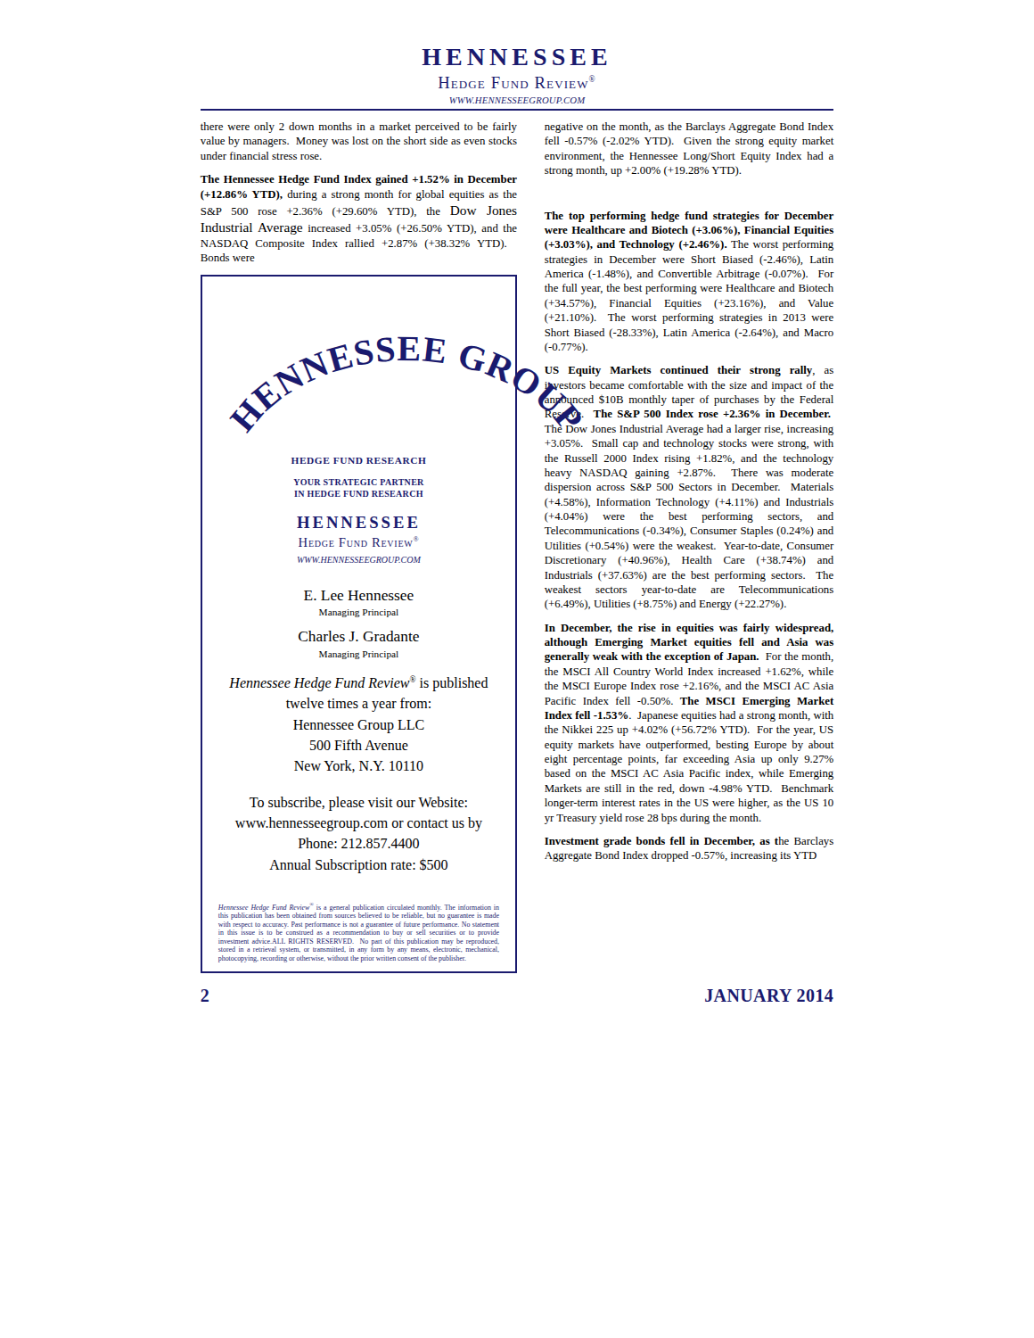HENNESSEE
Hedge Fund Review®
WWW.HENNESSEEGROUP.COM
there were only 2 down months in a market perceived to be fairly value by managers. Money was lost on the short side as even stocks under financial stress rose.
The Hennessee Hedge Fund Index gained +1.52% in December (+12.86% YTD), during a strong month for global equities as the S&P 500 rose +2.36% (+29.60% YTD), the Dow Jones Industrial Average increased +3.05% (+26.50% YTD), and the NASDAQ Composite Index rallied +2.87% (+38.32% YTD). Bonds were
HENNESSEE GROUP LLC
HEDGE FUND RESEARCH
YOUR STRATEGIC PARTNER
IN HEDGE FUND RESEARCH
HENNESSEE
Hedge Fund Review®
WWW.HENNESSEEGROUP.COM
E. Lee Hennessee
Managing Principal
Charles J. Gradante
Managing Principal
Hennessee Hedge Fund Review® is published twelve times a year from:
Hennessee Group LLC
500 Fifth Avenue
New York, N.Y. 10110
To subscribe, please visit our Website: www.hennesseegroup.com or contact us by Phone: 212.857.4400
Annual Subscription rate: $500
Hennessee Hedge Fund Review® is a general publication circulated monthly. The information in this publication has been obtained from sources believed to be reliable, but no guarantee is made with respect to accuracy. Past performance is not a guarantee of future performance. No statement in this issue is to be construed as a recommendation to buy or sell securities or to provide investment advice.ALL RIGHTS RESERVED. No part of this publication may be reproduced, stored in a retrieval system, or transmitted, in any form by any means, electronic, mechanical, photocopying, recording or otherwise, without the prior written consent of the publisher.
negative on the month, as the Barclays Aggregate Bond Index fell -0.57% (-2.02% YTD). Given the strong equity market environment, the Hennessee Long/Short Equity Index had a strong month, up +2.00% (+19.28% YTD).
The top performing hedge fund strategies for December were Healthcare and Biotech (+3.06%), Financial Equities (+3.03%), and Technology (+2.46%). The worst performing strategies in December were Short Biased (-2.46%), Latin America (-1.48%), and Convertible Arbitrage (-0.07%). For the full year, the best performing were Healthcare and Biotech (+34.57%), Financial Equities (+23.16%), and Value (+21.10%). The worst performing strategies in 2013 were Short Biased (-28.33%), Latin America (-2.64%), and Macro (-0.77%).
US Equity Markets continued their strong rally, as investors became comfortable with the size and impact of the announced $10B monthly taper of purchases by the Federal Reserve. The S&P 500 Index rose +2.36% in December. The Dow Jones Industrial Average had a larger rise, increasing +3.05%. Small cap and technology stocks were strong, with the Russell 2000 Index rising +1.82%, and the technology heavy NASDAQ gaining +2.87%. There was moderate dispersion across S&P 500 Sectors in December. Materials (+4.58%), Information Technology (+4.11%) and Industrials (+4.04%) were the best performing sectors, and Telecommunications (-0.34%), Consumer Staples (0.24%) and Utilities (+0.54%) were the weakest. Year-to-date, Consumer Discretionary (+40.96%), Health Care (+38.74%) and Industrials (+37.63%) are the best performing sectors. The weakest sectors year-to-date are Telecommunications (+6.49%), Utilities (+8.75%) and Energy (+22.27%).
In December, the rise in equities was fairly widespread, although Emerging Market equities fell and Asia was generally weak with the exception of Japan. For the month, the MSCI All Country World Index increased +1.62%, while the MSCI Europe Index rose +2.16%, and the MSCI AC Asia Pacific Index fell -0.50%. The MSCI Emerging Market Index fell -1.53%. Japanese equities had a strong month, with the Nikkei 225 up +4.02% (+56.72% YTD). For the year, US equity markets have outperformed, besting Europe by about eight percentage points, far exceeding Asia up only 9.27% based on the MSCI AC Asia Pacific index, while Emerging Markets are still in the red, down -4.98% YTD. Benchmark longer-term interest rates in the US were higher, as the US 10 yr Treasury yield rose 28 bps during the month.
Investment grade bonds fell in December, as the Barclays Aggregate Bond Index dropped -0.57%, increasing its YTD
2
JANUARY 2014